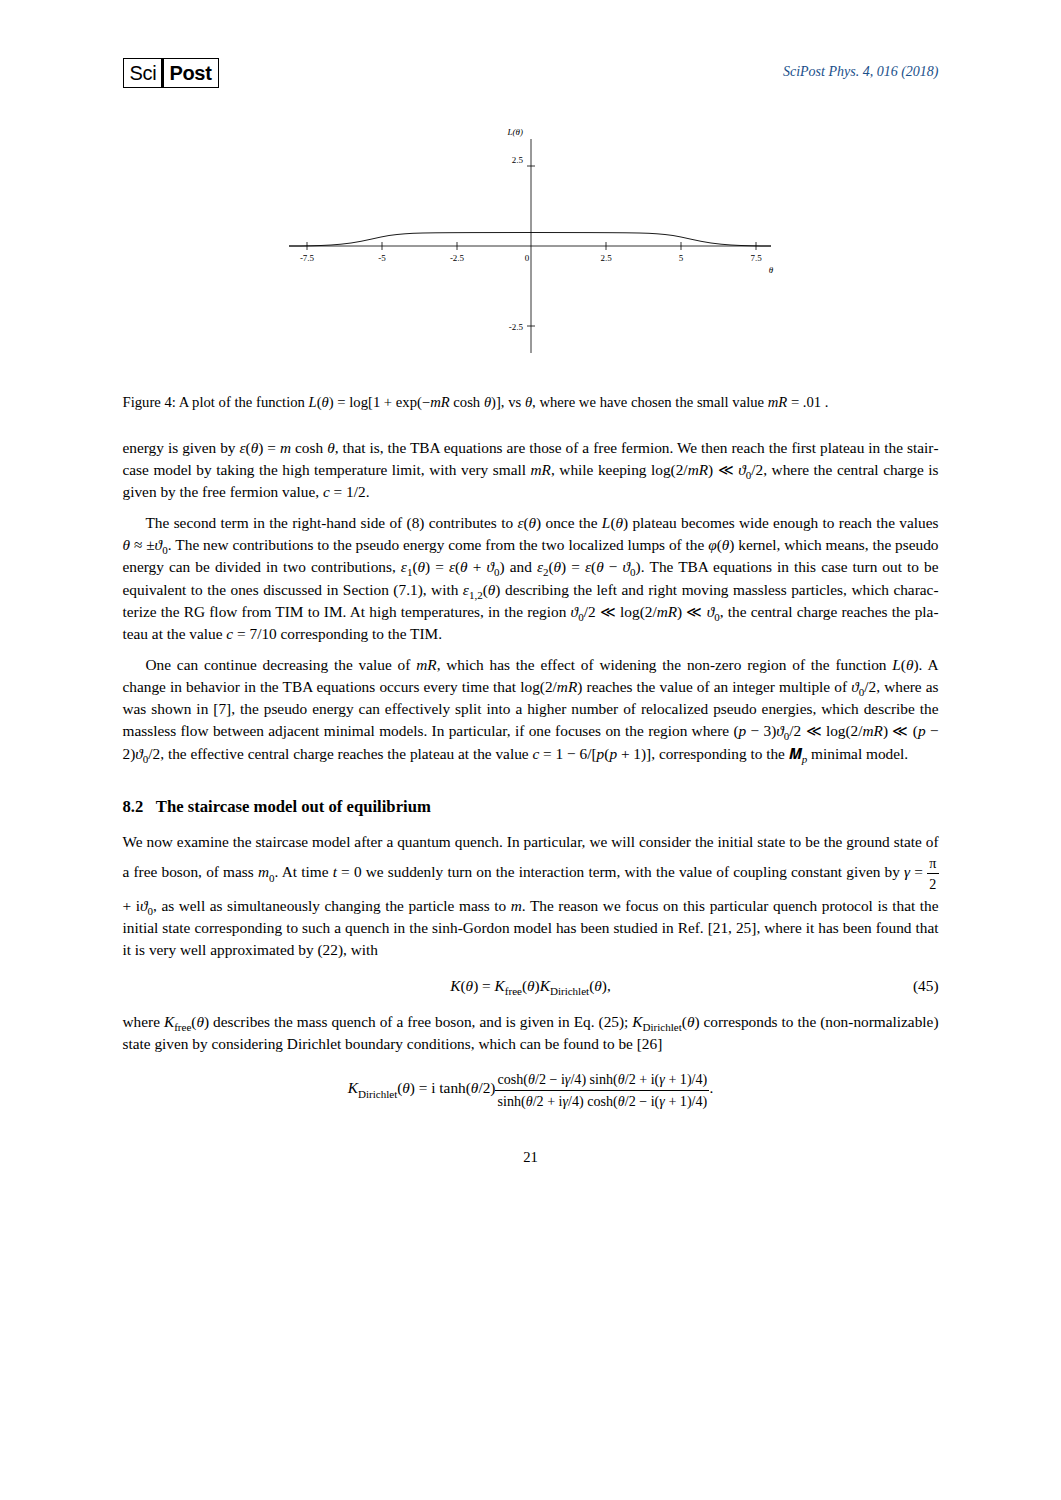Sci Post
SciPost Phys. 4, 016 (2018)
L(θ) 2.5 -2.5 -7.5 -5 -2.5 0 2.5 5 7.5 θ
Figure 4: A plot of the function L(θ) = log[1 + exp(−mR cosh θ)], vs θ, where we have chosen the small value mR = .01 .
energy is given by ε(θ) = m cosh θ, that is, the TBA equations are those of a free fermion. We then reach the first plateau in the staircase model by taking the high temperature limit, with very small mR, while keeping log(2/mR) ≪ ϑ0/2, where the central charge is given by the free fermion value, c = 1/2.
The second term in the right-hand side of (8) contributes to ε(θ) once the L(θ) plateau becomes wide enough to reach the values θ ≈ ±ϑ0. The new contributions to the pseudo energy come from the two localized lumps of the φ(θ) kernel, which means, the pseudo energy can be divided in two contributions, ε1(θ) = ε(θ + ϑ0) and ε2(θ) = ε(θ − ϑ0). The TBA equations in this case turn out to be equivalent to the ones discussed in Section (7.1), with ε1,2(θ) describing the left and right moving massless particles, which characterize the RG flow from TIM to IM. At high temperatures, in the region ϑ0/2 ≪ log(2/mR) ≪ ϑ0, the central charge reaches the plateau at the value c = 7/10 corresponding to the TIM.
One can continue decreasing the value of mR, which has the effect of widening the non-zero region of the function L(θ). A change in behavior in the TBA equations occurs every time that log(2/mR) reaches the value of an integer multiple of ϑ0/2, where as was shown in [7], the pseudo energy can effectively split into a higher number of relocalized pseudo energies, which describe the massless flow between adjacent minimal models. In particular, if one focuses on the region where (p − 3)ϑ0/2 ≪ log(2/mR) ≪ (p − 2)ϑ0/2, the effective central charge reaches the plateau at the value c = 1 − 6/[p(p + 1)], corresponding to the 𝑴p minimal model.
8.2 The staircase model out of equilibrium
We now examine the staircase model after a quantum quench. In particular, we will consider the initial state to be the ground state of a free boson, of mass m0. At time t = 0 we suddenly turn on the interaction term, with the value of coupling constant given by γ = π 2 + iϑ0, as well as simultaneously changing the particle mass to m. The reason we focus on this particular quench protocol is that the initial state corresponding to such a quench in the sinh-Gordon model has been studied in Ref. [21, 25], where it has been found that it is very well approximated by (22), with
K(θ) = Kfree(θ)KDirichlet(θ),
(45)
where Kfree(θ) describes the mass quench of a free boson, and is given in Eq. (25); KDirichlet(θ) corresponds to the (non-normalizable) state given by considering Dirichlet boundary conditions, which can be found to be [26]
KDirichlet(θ) = i tanh(θ/2)cosh(θ/2 − iγ/4) sinh(θ/2 + i(γ + 1)/4) sinh(θ/2 + iγ/4) cosh(θ/2 − i(γ + 1)/4).
21